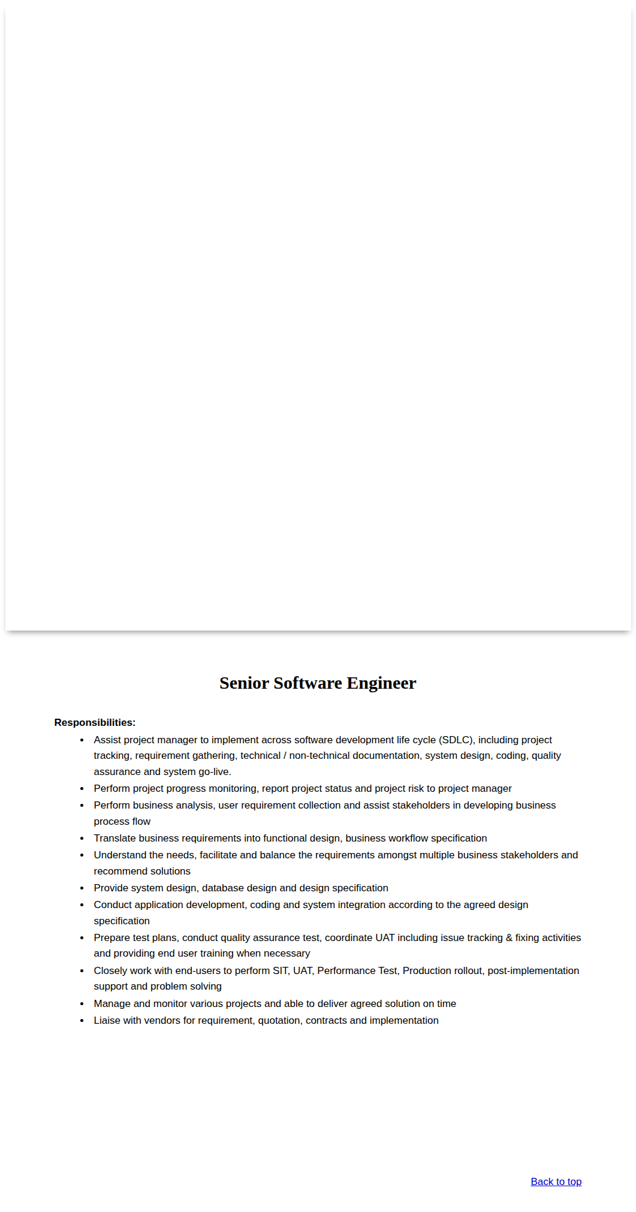Senior Software Engineer
Responsibilities:
Assist project manager to implement across software development life cycle (SDLC), including project tracking, requirement gathering, technical / non-technical documentation, system design, coding, quality assurance and system go-live.
Perform project progress monitoring, report project status and project risk to project manager
Perform business analysis, user requirement collection and assist stakeholders in developing business process flow
Translate business requirements into functional design, business workflow specification
Understand the needs, facilitate and balance the requirements amongst multiple business stakeholders and recommend solutions
Provide system design, database design and design specification
Conduct application development, coding and system integration according to the agreed design specification
Prepare test plans, conduct quality assurance test, coordinate UAT including issue tracking & fixing activities and providing end user training when necessary
Closely work with end-users to perform SIT, UAT, Performance Test, Production rollout, post-implementation support and problem solving
Manage and monitor various projects and able to deliver agreed solution on time
Liaise with vendors for requirement, quotation, contracts and implementation
Back to top